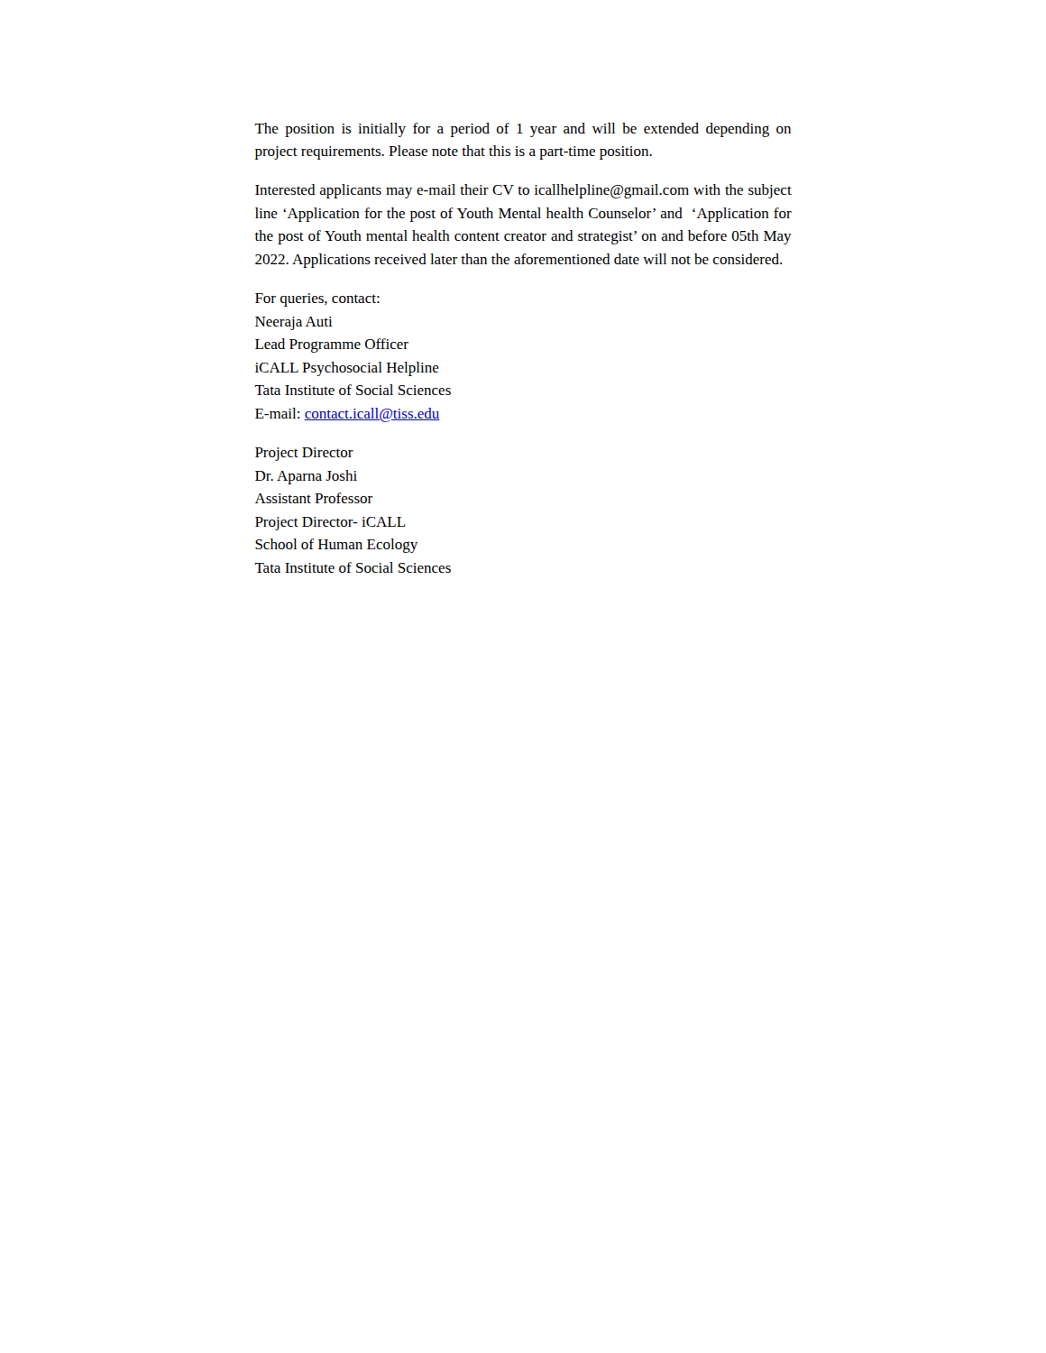The position is initially for a period of 1 year and will be extended depending on project requirements. Please note that this is a part-time position.
Interested applicants may e-mail their CV to icallhelpline@gmail.com with the subject line ‘Application for the post of Youth Mental health Counselor’ and ‘Application for the post of Youth mental health content creator and strategist’ on and before 05th May 2022. Applications received later than the aforementioned date will not be considered.
For queries, contact:
Neeraja Auti
Lead Programme Officer
iCALL Psychosocial Helpline
Tata Institute of Social Sciences
E-mail: contact.icall@tiss.edu
Project Director
Dr. Aparna Joshi
Assistant Professor
Project Director- iCALL
School of Human Ecology
Tata Institute of Social Sciences